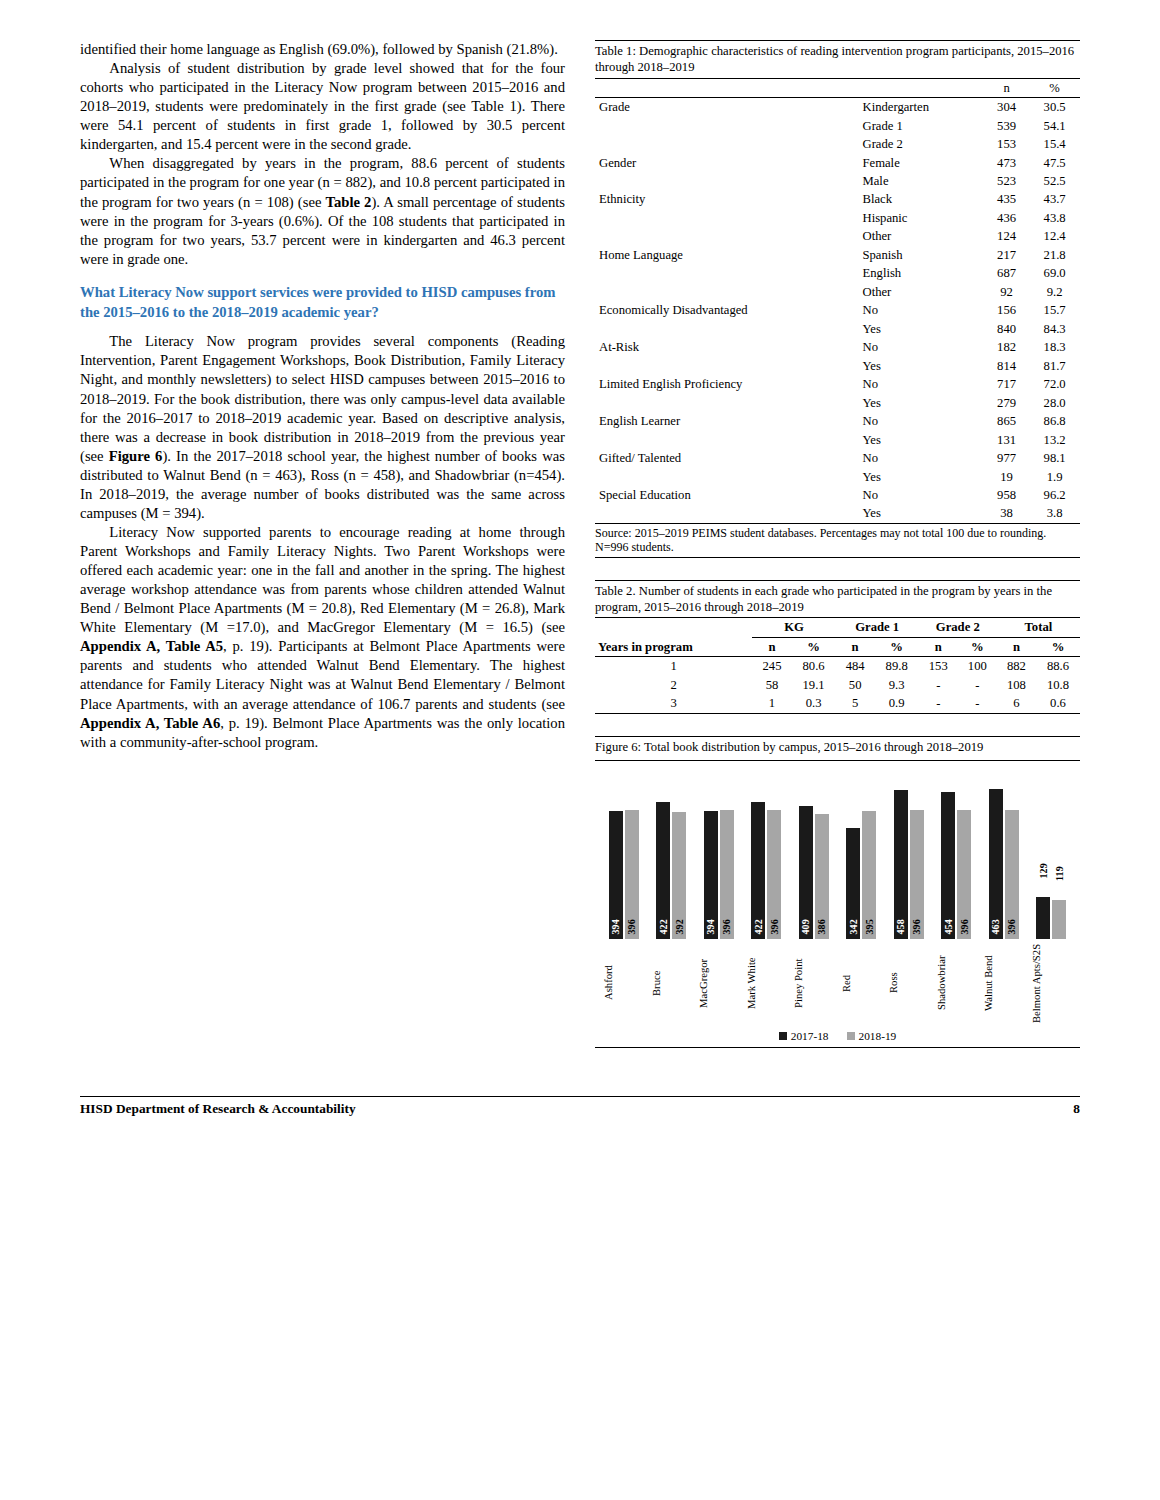identified their home language as English (69.0%), followed by Spanish (21.8%).
Analysis of student distribution by grade level showed that for the four cohorts who participated in the Literacy Now program between 2015–2016 and 2018–2019, students were predominately in the first grade (see Table 1). There were 54.1 percent of students in first grade 1, followed by 30.5 percent kindergarten, and 15.4 percent were in the second grade.
When disaggregated by years in the program, 88.6 percent of students participated in the program for one year (n = 882), and 10.8 percent participated in the program for two years (n = 108) (see Table 2). A small percentage of students were in the program for 3-years (0.6%). Of the 108 students that participated in the program for two years, 53.7 percent were in kindergarten and 46.3 percent were in grade one.
What Literacy Now support services were provided to HISD campuses from the 2015–2016 to the 2018–2019 academic year?
The Literacy Now program provides several components (Reading Intervention, Parent Engagement Workshops, Book Distribution, Family Literacy Night, and monthly newsletters) to select HISD campuses between 2015–2016 to 2018–2019. For the book distribution, there was only campus-level data available for the 2016–2017 to 2018–2019 academic year. Based on descriptive analysis, there was a decrease in book distribution in 2018–2019 from the previous year (see Figure 6). In the 2017–2018 school year, the highest number of books was distributed to Walnut Bend (n = 463), Ross (n = 458), and Shadowbriar (n=454). In 2018–2019, the average number of books distributed was the same across campuses (M = 394).
Literacy Now supported parents to encourage reading at home through Parent Workshops and Family Literacy Nights. Two Parent Workshops were offered each academic year: one in the fall and another in the spring. The highest average workshop attendance was from parents whose children attended Walnut Bend / Belmont Place Apartments (M = 20.8), Red Elementary (M = 26.8), Mark White Elementary (M =17.0), and MacGregor Elementary (M = 16.5) (see Appendix A, Table A5, p. 19). Participants at Belmont Place Apartments were parents and students who attended Walnut Bend Elementary. The highest attendance for Family Literacy Night was at Walnut Bend Elementary / Belmont Place Apartments, with an average attendance of 106.7 parents and students (see Appendix A, Table A6, p. 19). Belmont Place Apartments was the only location with a community-after-school program.
Table 1: Demographic characteristics of reading intervention program participants, 2015–2016 through 2018–2019
| | | n | % |
| --- | --- | --- | --- |
| Grade | Kindergarten | 304 | 30.5 |
| | Grade 1 | 539 | 54.1 |
| | Grade 2 | 153 | 15.4 |
| Gender | Female | 473 | 47.5 |
| | Male | 523 | 52.5 |
| Ethnicity | Black | 435 | 43.7 |
| | Hispanic | 436 | 43.8 |
| | Other | 124 | 12.4 |
| Home Language | Spanish | 217 | 21.8 |
| | English | 687 | 69.0 |
| | Other | 92 | 9.2 |
| Economically Disadvantaged | No | 156 | 15.7 |
| | Yes | 840 | 84.3 |
| At-Risk | No | 182 | 18.3 |
| | Yes | 814 | 81.7 |
| Limited English Proficiency | No | 717 | 72.0 |
| | Yes | 279 | 28.0 |
| English Learner | No | 865 | 86.8 |
| | Yes | 131 | 13.2 |
| Gifted/ Talented | No | 977 | 98.1 |
| | Yes | 19 | 1.9 |
| Special Education | No | 958 | 96.2 |
| | Yes | 38 | 3.8 |
Source: 2015–2019 PEIMS student databases. Percentages may not total 100 due to rounding. N=996 students.
Table 2. Number of students in each grade who participated in the program by years in the program, 2015–2016 through 2018–2019
| Years in program | KG | Grade 1 | Grade 2 | Total |
| --- | --- | --- | --- | --- |
| n | % | n | % | n | % | n | % |
| 1 | 245 | 80.6 | 484 | 89.8 | 153 | 100 | 882 | 88.6 |
| 2 | 58 | 19.1 | 50 | 9.3 | - | - | 108 | 10.8 |
| 3 | 1 | 0.3 | 5 | 0.9 | - | - | 6 | 0.6 |
Figure 6: Total book distribution by campus, 2015–2016 through 2018–2019
394
396
422
392
394
396
422
396
409
386
342
395
458
396
454
396
463
396
129
119
Ashford
Bruce
MacGregor
Mark White
Piney Point
Red
Ross
Shadowbriar
Walnut Bend
Belmont Apts/S2S
2017-18
2018-19
HISD Department of Research & Accountability 8